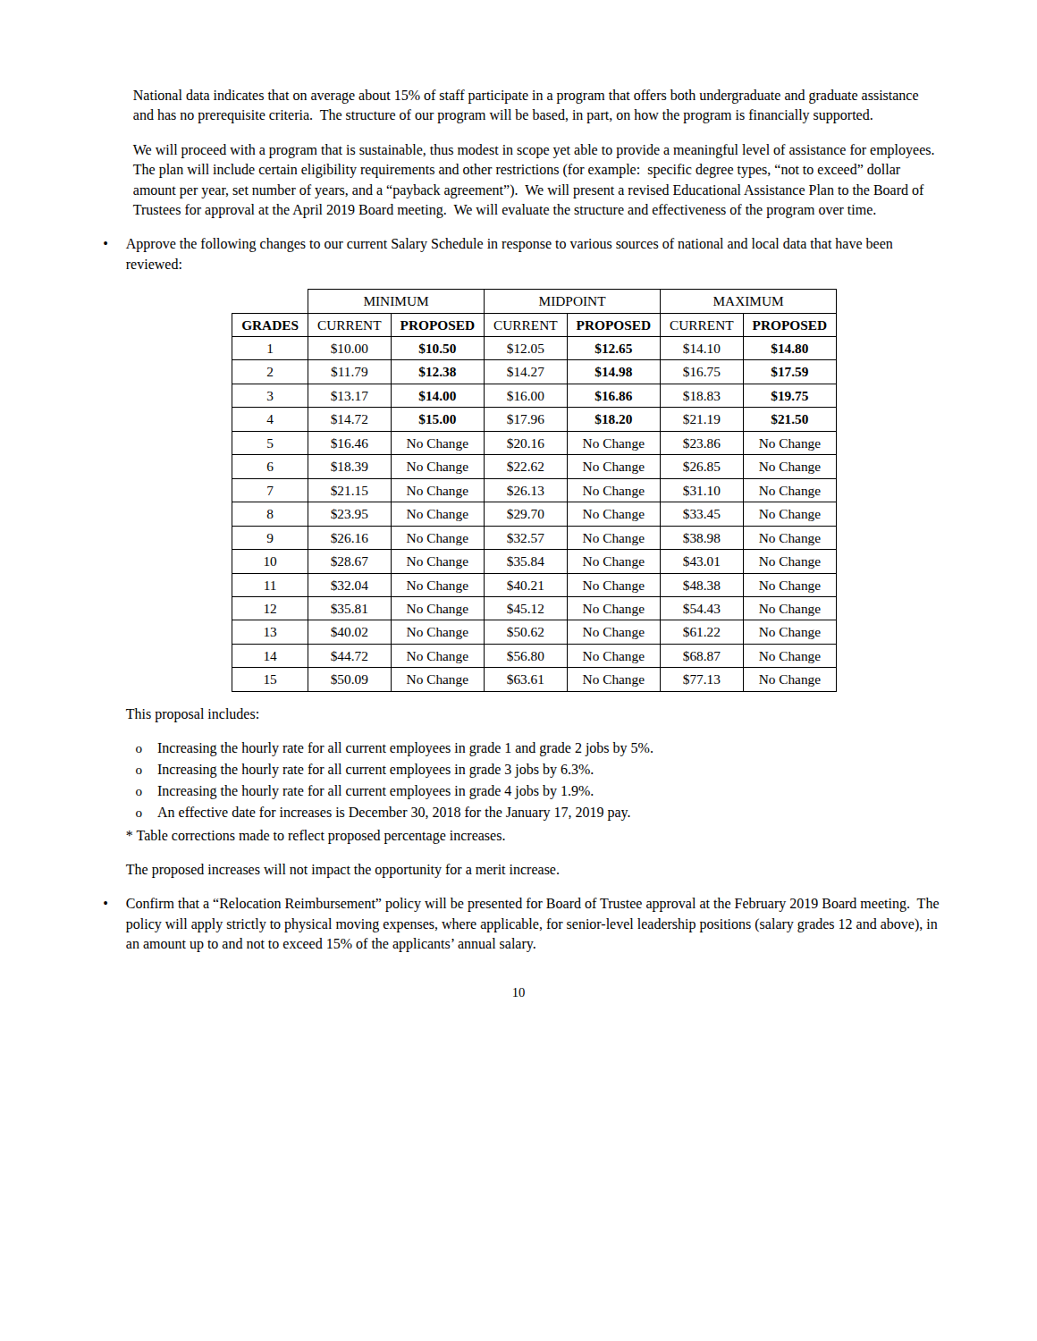National data indicates that on average about 15% of staff participate in a program that offers both undergraduate and graduate assistance and has no prerequisite criteria. The structure of our program will be based, in part, on how the program is financially supported.
We will proceed with a program that is sustainable, thus modest in scope yet able to provide a meaningful level of assistance for employees. The plan will include certain eligibility requirements and other restrictions (for example: specific degree types, “not to exceed” dollar amount per year, set number of years, and a “payback agreement”). We will present a revised Educational Assistance Plan to the Board of Trustees for approval at the April 2019 Board meeting. We will evaluate the structure and effectiveness of the program over time.
Approve the following changes to our current Salary Schedule in response to various sources of national and local data that have been reviewed:
| | MINIMUM | MIDPOINT | MAXIMUM |
| --- | --- | --- | --- |
| GRADES | CURRENT | PROPOSED | CURRENT | PROPOSED | CURRENT | PROPOSED |
| 1 | $10.00 | $10.50 | $12.05 | $12.65 | $14.10 | $14.80 |
| 2 | $11.79 | $12.38 | $14.27 | $14.98 | $16.75 | $17.59 |
| 3 | $13.17 | $14.00 | $16.00 | $16.86 | $18.83 | $19.75 |
| 4 | $14.72 | $15.00 | $17.96 | $18.20 | $21.19 | $21.50 |
| 5 | $16.46 | No Change | $20.16 | No Change | $23.86 | No Change |
| 6 | $18.39 | No Change | $22.62 | No Change | $26.85 | No Change |
| 7 | $21.15 | No Change | $26.13 | No Change | $31.10 | No Change |
| 8 | $23.95 | No Change | $29.70 | No Change | $33.45 | No Change |
| 9 | $26.16 | No Change | $32.57 | No Change | $38.98 | No Change |
| 10 | $28.67 | No Change | $35.84 | No Change | $43.01 | No Change |
| 11 | $32.04 | No Change | $40.21 | No Change | $48.38 | No Change |
| 12 | $35.81 | No Change | $45.12 | No Change | $54.43 | No Change |
| 13 | $40.02 | No Change | $50.62 | No Change | $61.22 | No Change |
| 14 | $44.72 | No Change | $56.80 | No Change | $68.87 | No Change |
| 15 | $50.09 | No Change | $63.61 | No Change | $77.13 | No Change |
This proposal includes:
Increasing the hourly rate for all current employees in grade 1 and grade 2 jobs by 5%.
Increasing the hourly rate for all current employees in grade 3 jobs by 6.3%.
Increasing the hourly rate for all current employees in grade 4 jobs by 1.9%.
An effective date for increases is December 30, 2018 for the January 17, 2019 pay.
* Table corrections made to reflect proposed percentage increases.
The proposed increases will not impact the opportunity for a merit increase.
Confirm that a “Relocation Reimbursement” policy will be presented for Board of Trustee approval at the February 2019 Board meeting. The policy will apply strictly to physical moving expenses, where applicable, for senior-level leadership positions (salary grades 12 and above), in an amount up to and not to exceed 15% of the applicants’ annual salary.
10